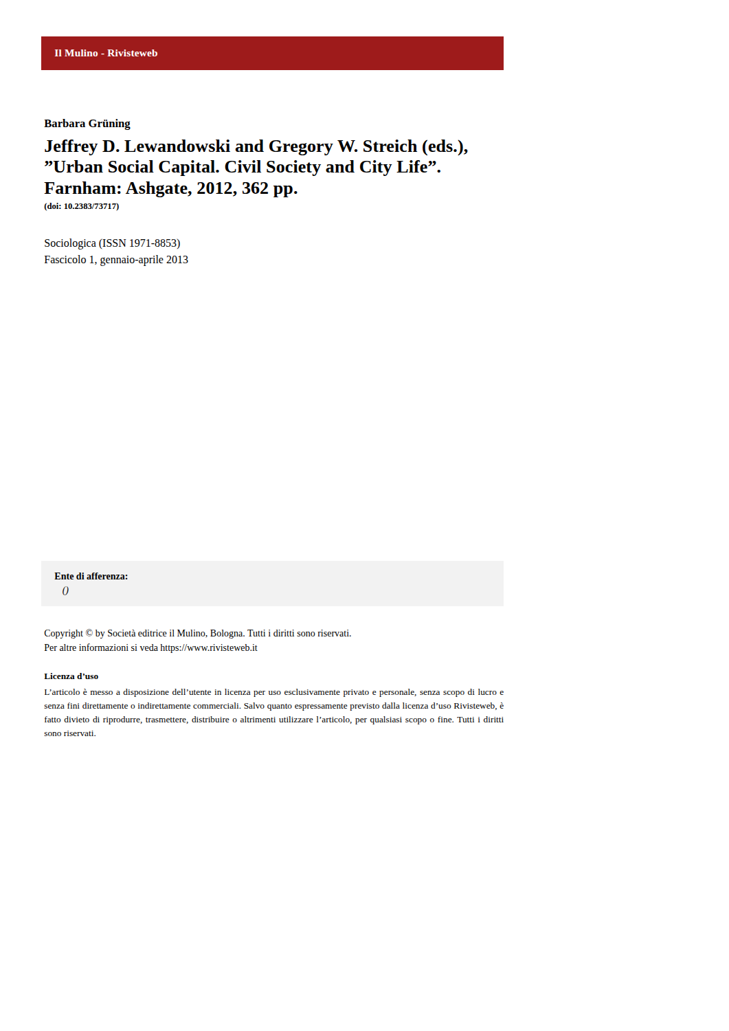Il Mulino - Rivisteweb
Barbara Grüning
Jeffrey D. Lewandowski and Gregory W. Streich (eds.), ”Urban Social Capital. Civil Society and City Life”. Farnham: Ashgate, 2012, 362 pp.
(doi: 10.2383/73717)
Sociologica (ISSN 1971-8853)
Fascicolo 1, gennaio-aprile 2013
Ente di afferenza:
()
Copyright © by Società editrice il Mulino, Bologna. Tutti i diritti sono riservati.
Per altre informazioni si veda https://www.rivisteweb.it
Licenza d’uso
L’articolo è messo a disposizione dell’utente in licenza per uso esclusivamente privato e personale, senza scopo di lucro e senza fini direttamente o indirettamente commerciali. Salvo quanto espressamente previsto dalla licenza d’uso Rivisteweb, è fatto divieto di riprodurre, trasmettere, distribuire o altrimenti utilizzare l’articolo, per qualsiasi scopo o fine. Tutti i diritti sono riservati.